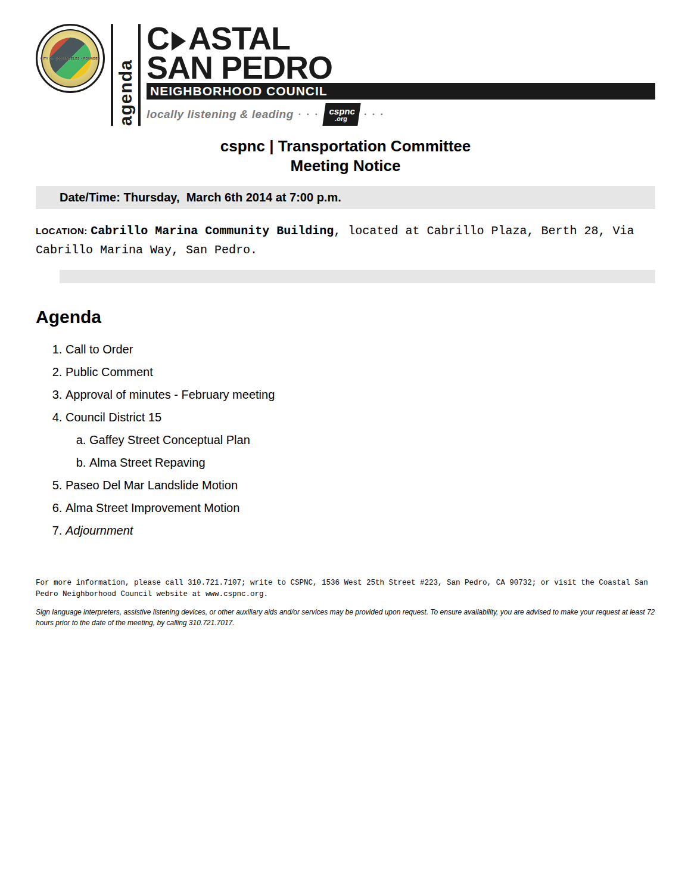agenda
C ASTAL
SAN PEDRO
NEIGHBORHOOD COUNCIL
locally listening & leading · · · cspnc.org · · ·
cspnc | Transportation Committee
Meeting Notice
Date/Time: Thursday, March 6th 2014 at 7:00 p.m.
LOCATION: Cabrillo Marina Community Building, located at Cabrillo Plaza, Berth 28, Via Cabrillo Marina Way, San Pedro.
Agenda
Call to Order
Public Comment
Approval of minutes - February meeting
Council District 15
Gaffey Street Conceptual Plan
Alma Street Repaving
Paseo Del Mar Landslide Motion
Alma Street Improvement Motion
Adjournment
For more information, please call 310.721.7107; write to CSPNC, 1536 West 25th Street #223, San Pedro, CA 90732; or visit the Coastal San Pedro Neighborhood Council website at www.cspnc.org.
Sign language interpreters, assistive listening devices, or other auxiliary aids and/or services may be provided upon request. To ensure availability, you are advised to make your request at least 72 hours prior to the date of the meeting, by calling 310.721.7017.